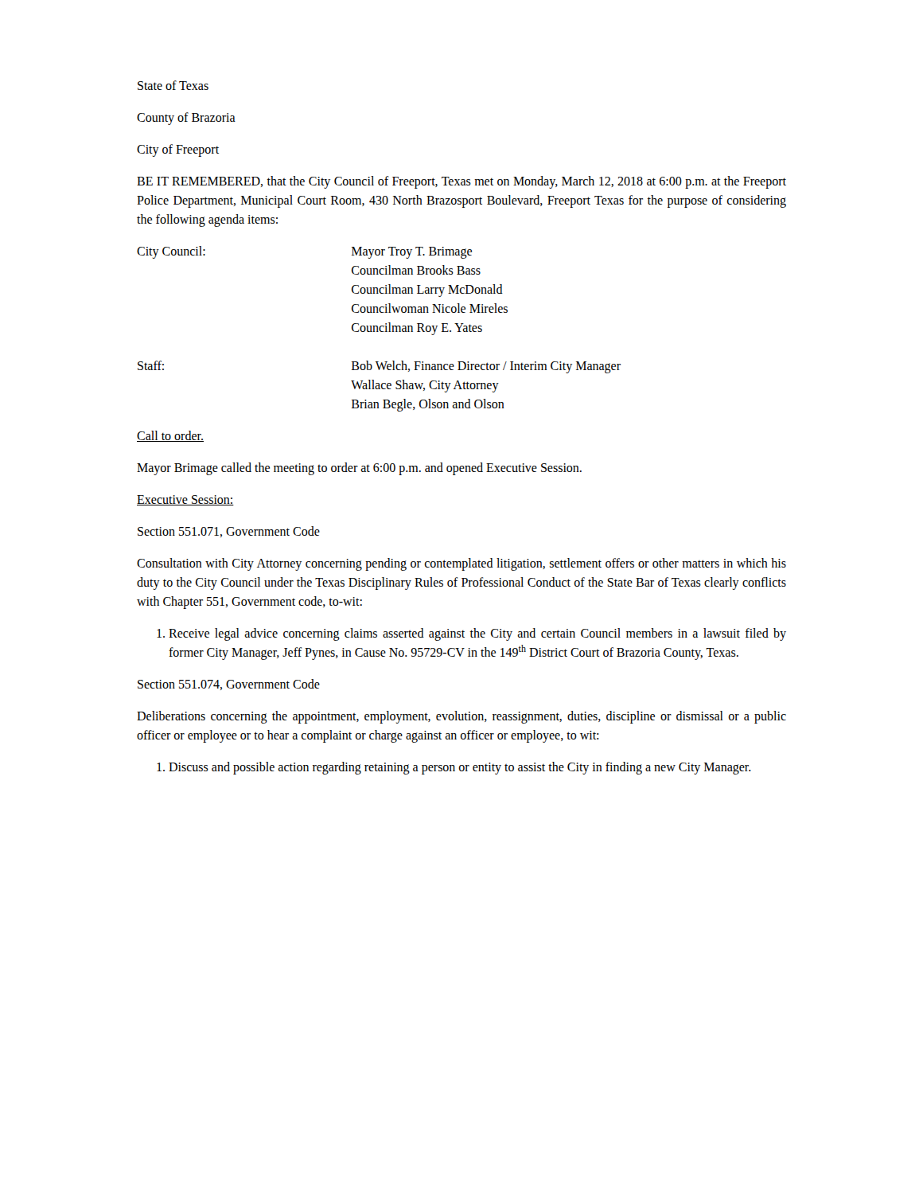State of Texas
County of Brazoria
City of Freeport
BE IT REMEMBERED, that the City Council of Freeport, Texas met on Monday, March 12, 2018 at 6:00 p.m. at the Freeport Police Department, Municipal Court Room, 430 North Brazosport Boulevard, Freeport Texas for the purpose of considering the following agenda items:
| City Council: | Mayor Troy T. Brimage Councilman Brooks Bass Councilman Larry McDonald Councilwoman Nicole Mireles Councilman Roy E. Yates |
| Staff: | Bob Welch, Finance Director / Interim City Manager Wallace Shaw, City Attorney Brian Begle, Olson and Olson |
Call to order.
Mayor Brimage called the meeting to order at 6:00 p.m. and opened Executive Session.
Executive Session:
Section 551.071, Government Code
Consultation with City Attorney concerning pending or contemplated litigation, settlement offers or other matters in which his duty to the City Council under the Texas Disciplinary Rules of Professional Conduct of the State Bar of Texas clearly conflicts with Chapter 551, Government code, to-wit:
Receive legal advice concerning claims asserted against the City and certain Council members in a lawsuit filed by former City Manager, Jeff Pynes, in Cause No. 95729-CV in the 149th District Court of Brazoria County, Texas.
Section 551.074, Government Code
Deliberations concerning the appointment, employment, evolution, reassignment, duties, discipline or dismissal or a public officer or employee or to hear a complaint or charge against an officer or employee, to wit:
Discuss and possible action regarding retaining a person or entity to assist the City in finding a new City Manager.